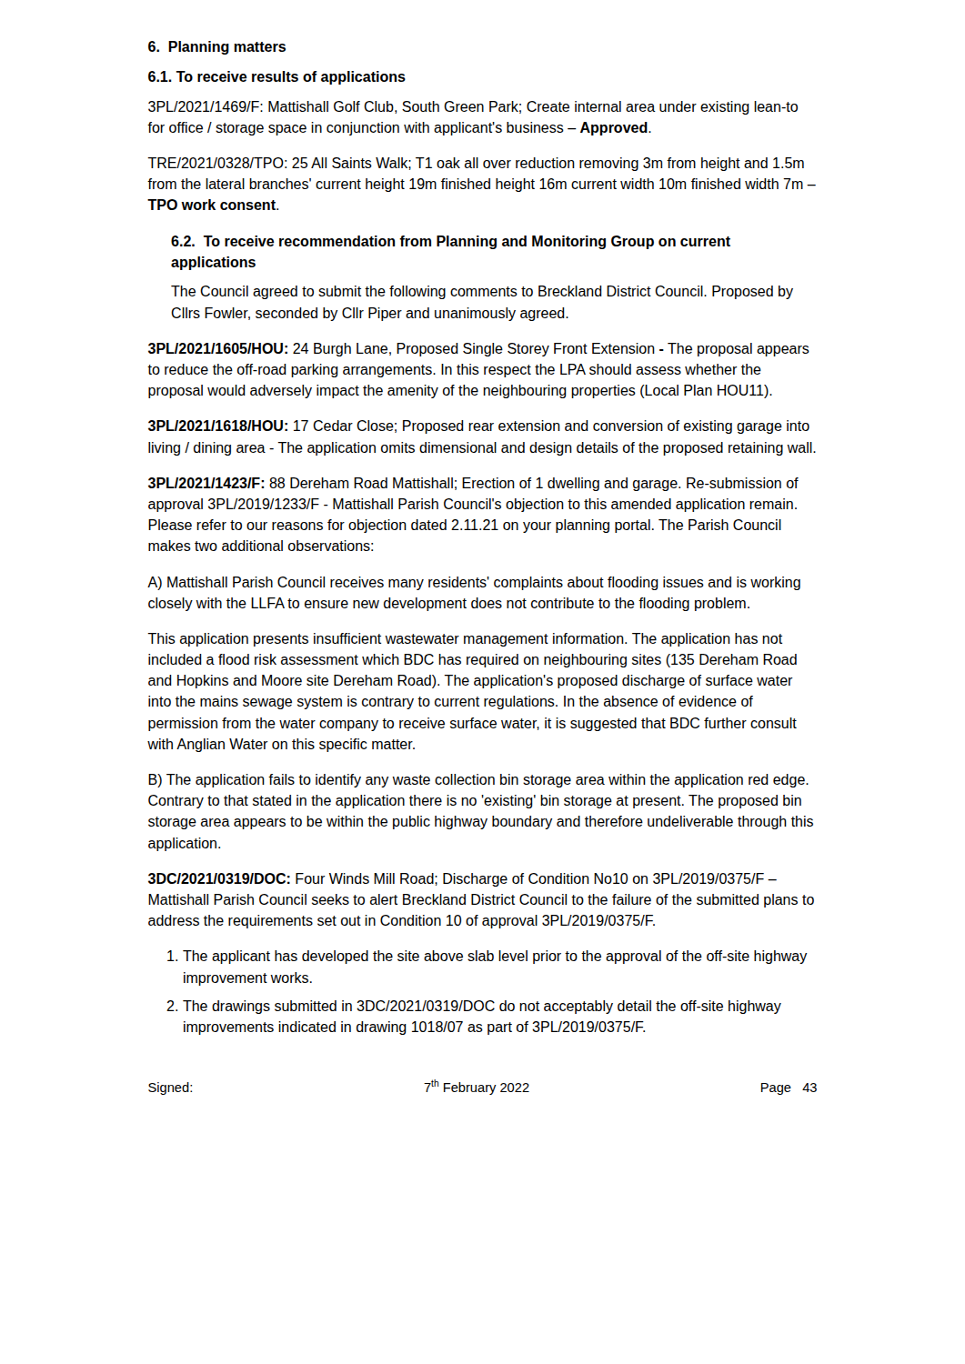6. Planning matters
6.1. To receive results of applications
3PL/2021/1469/F: Mattishall Golf Club, South Green Park; Create internal area under existing lean-to for office / storage space in conjunction with applicant's business – Approved.
TRE/2021/0328/TPO: 25 All Saints Walk; T1 oak all over reduction removing 3m from height and 1.5m from the lateral branches' current height 19m finished height 16m current width 10m finished width 7m – TPO work consent.
6.2. To receive recommendation from Planning and Monitoring Group on current applications
The Council agreed to submit the following comments to Breckland District Council. Proposed by Cllrs Fowler, seconded by Cllr Piper and unanimously agreed.
3PL/2021/1605/HOU: 24 Burgh Lane, Proposed Single Storey Front Extension - The proposal appears to reduce the off-road parking arrangements. In this respect the LPA should assess whether the proposal would adversely impact the amenity of the neighbouring properties (Local Plan HOU11).
3PL/2021/1618/HOU: 17 Cedar Close; Proposed rear extension and conversion of existing garage into living / dining area - The application omits dimensional and design details of the proposed retaining wall.
3PL/2021/1423/F: 88 Dereham Road Mattishall; Erection of 1 dwelling and garage. Re-submission of approval 3PL/2019/1233/F - Mattishall Parish Council's objection to this amended application remain. Please refer to our reasons for objection dated 2.11.21 on your planning portal. The Parish Council makes two additional observations:
A) Mattishall Parish Council receives many residents' complaints about flooding issues and is working closely with the LLFA to ensure new development does not contribute to the flooding problem.
This application presents insufficient wastewater management information. The application has not included a flood risk assessment which BDC has required on neighbouring sites (135 Dereham Road and Hopkins and Moore site Dereham Road). The application's proposed discharge of surface water into the mains sewage system is contrary to current regulations. In the absence of evidence of permission from the water company to receive surface water, it is suggested that BDC further consult with Anglian Water on this specific matter.
B) The application fails to identify any waste collection bin storage area within the application red edge. Contrary to that stated in the application there is no 'existing' bin storage at present. The proposed bin storage area appears to be within the public highway boundary and therefore undeliverable through this application.
3DC/2021/0319/DOC: Four Winds Mill Road; Discharge of Condition No10 on 3PL/2019/0375/F – Mattishall Parish Council seeks to alert Breckland District Council to the failure of the submitted plans to address the requirements set out in Condition 10 of approval 3PL/2019/0375/F.
The applicant has developed the site above slab level prior to the approval of the off-site highway improvement works.
The drawings submitted in 3DC/2021/0319/DOC do not acceptably detail the off-site highway improvements indicated in drawing 1018/07 as part of 3PL/2019/0375/F.
Signed: 7th February 2022 Page 43